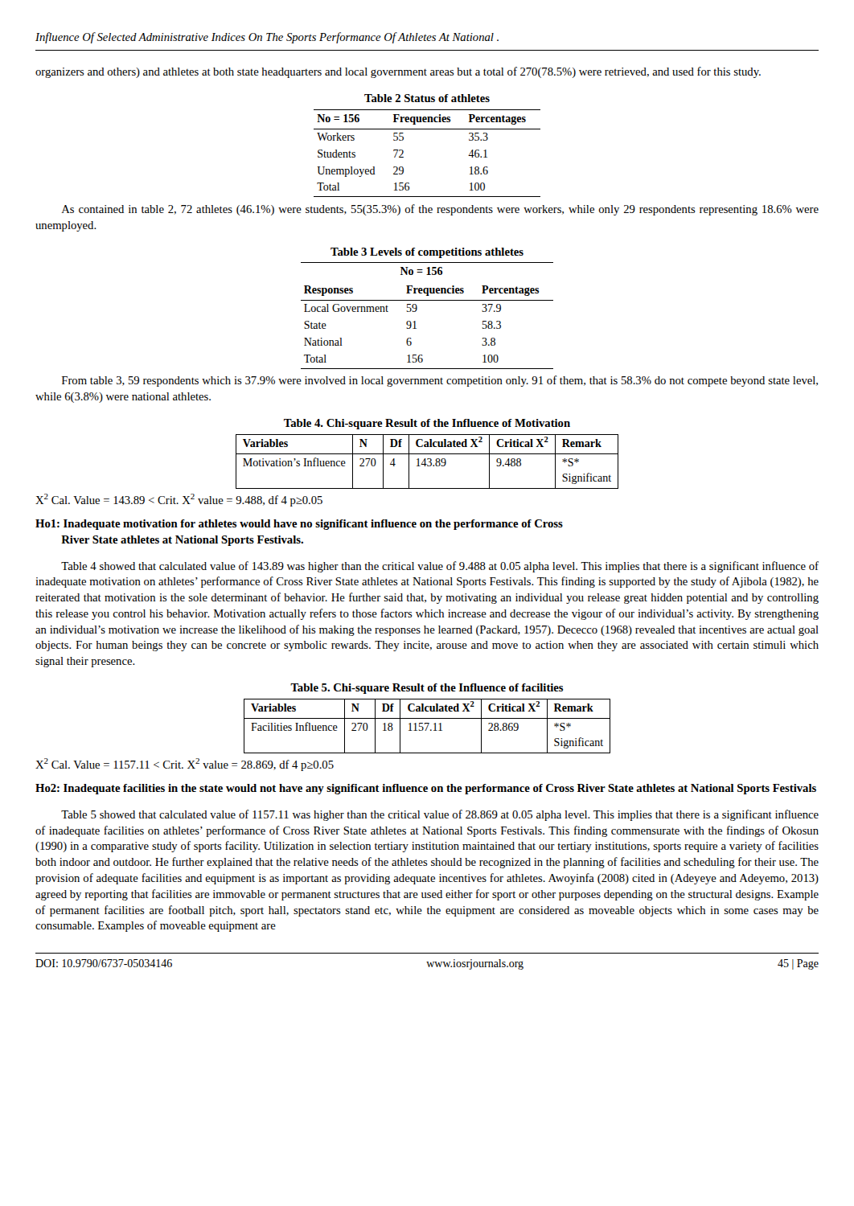Influence Of Selected Administrative Indices On The Sports Performance Of Athletes At National .
organizers and others) and athletes at both state headquarters and local government areas but a total of 270(78.5%) were retrieved, and used for this study.
Table 2 Status of athletes
| No = 156 | Frequencies | Percentages |
| --- | --- | --- |
| Workers | 55 | 35.3 |
| Students | 72 | 46.1 |
| Unemployed | 29 | 18.6 |
| Total | 156 | 100 |
As contained in table 2, 72 athletes (46.1%) were students, 55(35.3%) of the respondents were workers, while only 29 respondents representing 18.6% were unemployed.
Table 3 Levels of competitions athletes
| No = 156 |
| --- |
| Responses | Frequencies | Percentages |
| Local Government | 59 | 37.9 |
| State | 91 | 58.3 |
| National | 6 | 3.8 |
| Total | 156 | 100 |
From table 3, 59 respondents which is 37.9% were involved in local government competition only. 91 of them, that is 58.3% do not compete beyond state level, while 6(3.8%) were national athletes.
Table 4. Chi-square Result of the Influence of Motivation
| Variables | N | Df | Calculated X 2 | Critical X 2 | Remark |
| --- | --- | --- | --- | --- | --- |
| Motivation’s Influence | 270 | 4 | 143.89 | 9.488 | *S* Significant |
X2 Cal. Value = 143.89 < Crit. X2 value = 9.488, df 4 p≥0.05
Ho1: Inadequate motivation for athletes would have no significant influence on the performance of Cross River State athletes at National Sports Festivals.
Table 4 showed that calculated value of 143.89 was higher than the critical value of 9.488 at 0.05 alpha level. This implies that there is a significant influence of inadequate motivation on athletes’ performance of Cross River State athletes at National Sports Festivals. This finding is supported by the study of Ajibola (1982), he reiterated that motivation is the sole determinant of behavior. He further said that, by motivating an individual you release great hidden potential and by controlling this release you control his behavior. Motivation actually refers to those factors which increase and decrease the vigour of our individual’s activity. By strengthening an individual’s motivation we increase the likelihood of his making the responses he learned (Packard, 1957). Dececco (1968) revealed that incentives are actual goal objects. For human beings they can be concrete or symbolic rewards. They incite, arouse and move to action when they are associated with certain stimuli which signal their presence.
Table 5. Chi-square Result of the Influence of facilities
| Variables | N | Df | Calculated X 2 | Critical X 2 | Remark |
| --- | --- | --- | --- | --- | --- |
| Facilities Influence | 270 | 18 | 1157.11 | 28.869 | *S* Significant |
X2 Cal. Value = 1157.11 < Crit. X2 value = 28.869, df 4 p≥0.05
Ho2: Inadequate facilities in the state would not have any significant influence on the performance of Cross River State athletes at National Sports Festivals
Table 5 showed that calculated value of 1157.11 was higher than the critical value of 28.869 at 0.05 alpha level. This implies that there is a significant influence of inadequate facilities on athletes’ performance of Cross River State athletes at National Sports Festivals. This finding commensurate with the findings of Okosun (1990) in a comparative study of sports facility. Utilization in selection tertiary institution maintained that our tertiary institutions, sports require a variety of facilities both indoor and outdoor. He further explained that the relative needs of the athletes should be recognized in the planning of facilities and scheduling for their use. The provision of adequate facilities and equipment is as important as providing adequate incentives for athletes. Awoyinfa (2008) cited in (Adeyeye and Adeyemo, 2013) agreed by reporting that facilities are immovable or permanent structures that are used either for sport or other purposes depending on the structural designs. Example of permanent facilities are football pitch, sport hall, spectators stand etc, while the equipment are considered as moveable objects which in some cases may be consumable. Examples of moveable equipment are
DOI: 10.9790/6737-05034146 www.iosrjournals.org 45 | Page